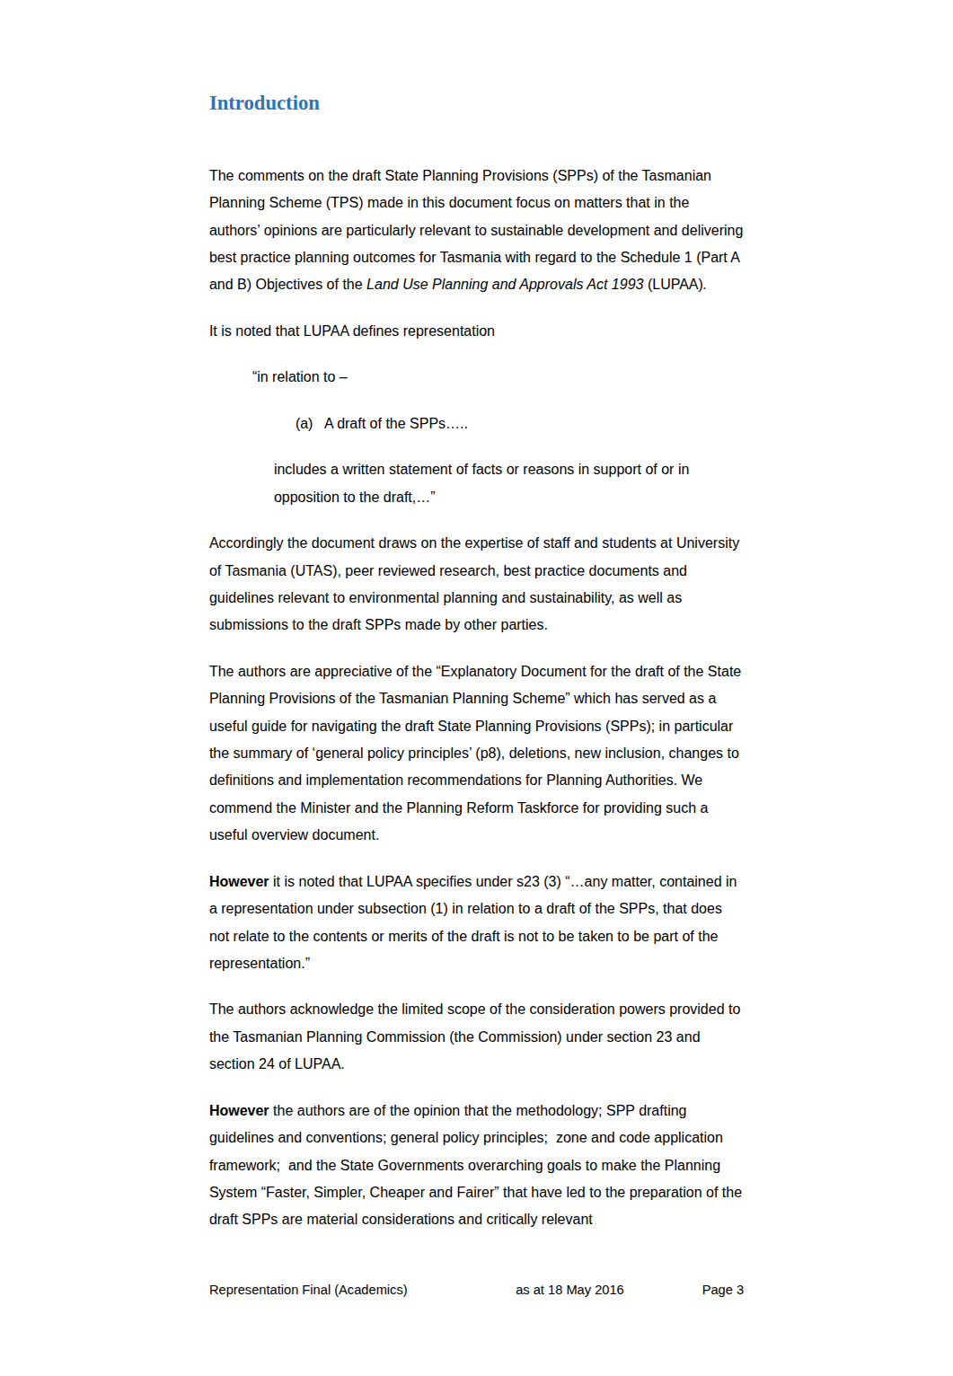Introduction
The comments on the draft State Planning Provisions (SPPs) of the Tasmanian Planning Scheme (TPS) made in this document focus on matters that in the authors’ opinions are particularly relevant to sustainable development and delivering best practice planning outcomes for Tasmania with regard to the Schedule 1 (Part A and B) Objectives of the Land Use Planning and Approvals Act 1993 (LUPAA).
It is noted that LUPAA defines representation
“in relation to –
(a) A draft of the SPPs…..
includes a written statement of facts or reasons in support of or in opposition to the draft,…”
Accordingly the document draws on the expertise of staff and students at University of Tasmania (UTAS), peer reviewed research, best practice documents and guidelines relevant to environmental planning and sustainability, as well as submissions to the draft SPPs made by other parties.
The authors are appreciative of the “Explanatory Document for the draft of the State Planning Provisions of the Tasmanian Planning Scheme” which has served as a useful guide for navigating the draft State Planning Provisions (SPPs); in particular the summary of ‘general policy principles’ (p8), deletions, new inclusion, changes to definitions and implementation recommendations for Planning Authorities. We commend the Minister and the Planning Reform Taskforce for providing such a useful overview document.
However it is noted that LUPAA specifies under s23 (3) “…any matter, contained in a representation under subsection (1) in relation to a draft of the SPPs, that does not relate to the contents or merits of the draft is not to be taken to be part of the representation.”
The authors acknowledge the limited scope of the consideration powers provided to the Tasmanian Planning Commission (the Commission) under section 23 and section 24 of LUPAA.
However the authors are of the opinion that the methodology; SPP drafting guidelines and conventions; general policy principles; zone and code application framework; and the State Governments overarching goals to make the Planning System “Faster, Simpler, Cheaper and Fairer” that have led to the preparation of the draft SPPs are material considerations and critically relevant
Representation Final (Academics)
as at 18 May 2016
Page 3